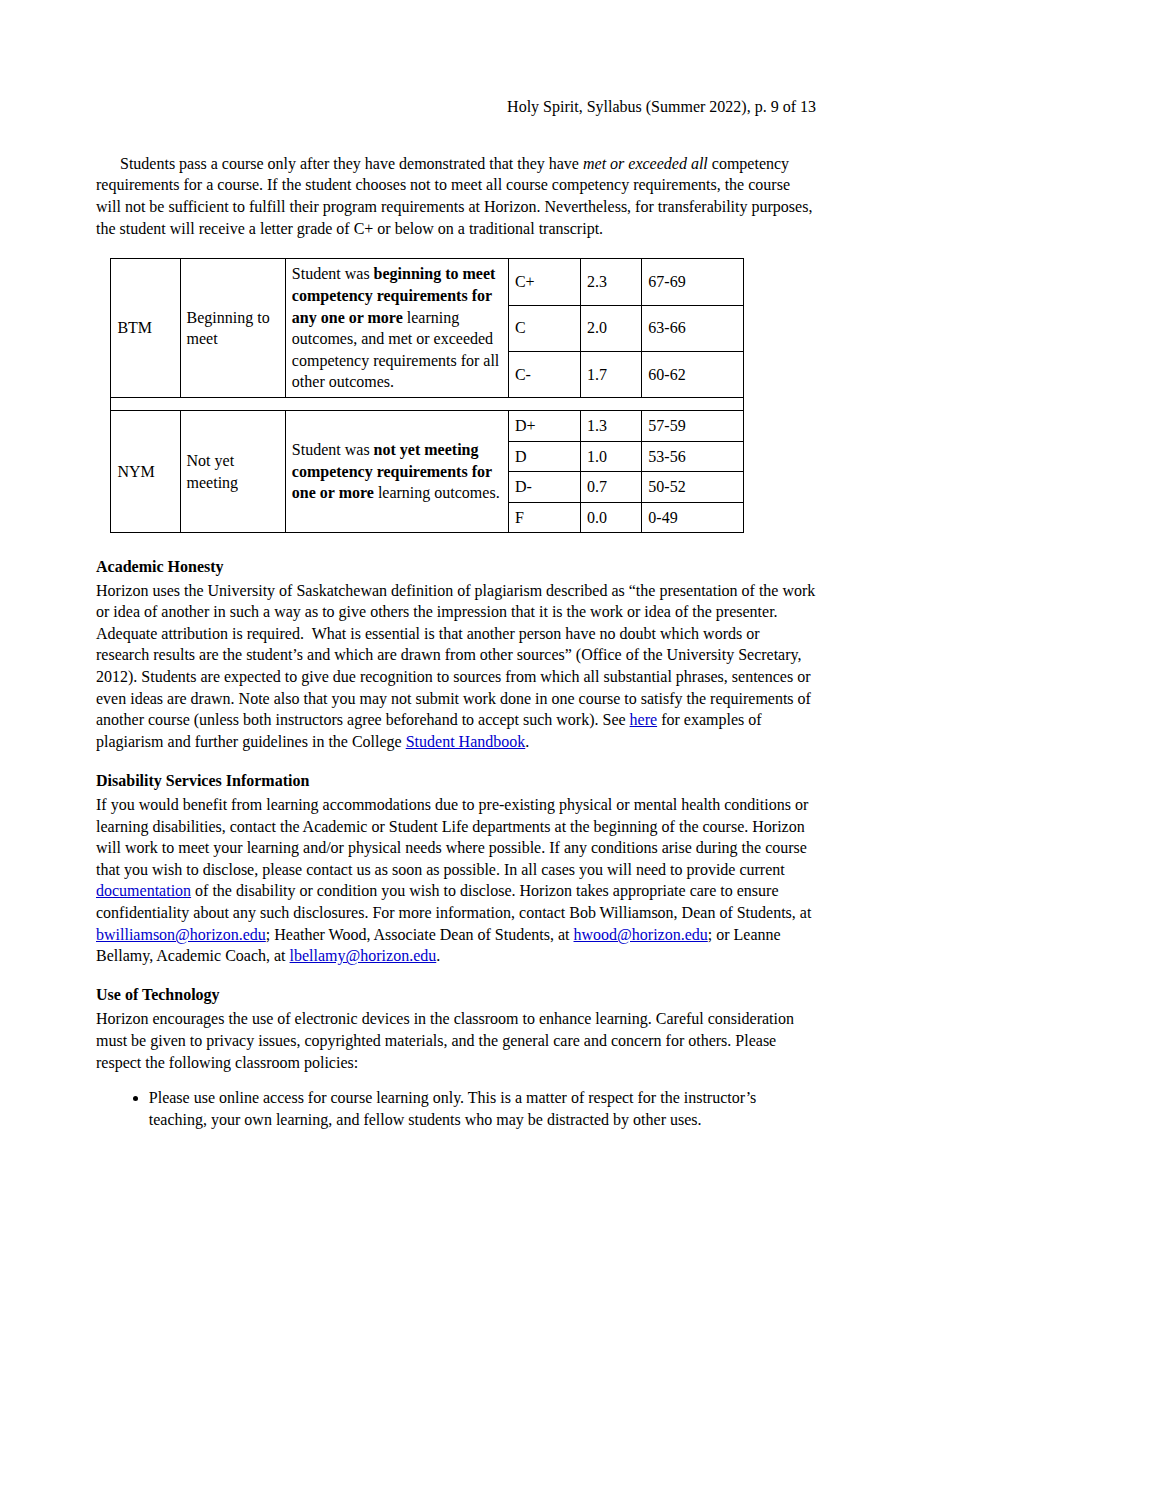Holy Spirit, Syllabus (Summer 2022), p. 9 of 13
Students pass a course only after they have demonstrated that they have met or exceeded all competency requirements for a course. If the student chooses not to meet all course competency requirements, the course will not be sufficient to fulfill their program requirements at Horizon. Nevertheless, for transferability purposes, the student will receive a letter grade of C+ or below on a traditional transcript.
| BTM | Beginning to meet | Student was beginning to meet competency requirements for any one or more learning outcomes, and met or exceeded competency requirements for all other outcomes. | C+ | 2.3 | 67-69 |
| C | 2.0 | 63-66 |
| C- | 1.7 | 60-62 |
| NYM | Not yet meeting | Student was not yet meeting competency requirements for one or more learning outcomes. | D+ | 1.3 | 57-59 |
| D | 1.0 | 53-56 |
| D- | 0.7 | 50-52 |
| F | 0.0 | 0-49 |
Academic Honesty
Horizon uses the University of Saskatchewan definition of plagiarism described as “the presentation of the work or idea of another in such a way as to give others the impression that it is the work or idea of the presenter. Adequate attribution is required. What is essential is that another person have no doubt which words or research results are the student’s and which are drawn from other sources” (Office of the University Secretary, 2012). Students are expected to give due recognition to sources from which all substantial phrases, sentences or even ideas are drawn. Note also that you may not submit work done in one course to satisfy the requirements of another course (unless both instructors agree beforehand to accept such work). See here for examples of plagiarism and further guidelines in the College Student Handbook.
Disability Services Information
If you would benefit from learning accommodations due to pre-existing physical or mental health conditions or learning disabilities, contact the Academic or Student Life departments at the beginning of the course. Horizon will work to meet your learning and/or physical needs where possible. If any conditions arise during the course that you wish to disclose, please contact us as soon as possible. In all cases you will need to provide current documentation of the disability or condition you wish to disclose. Horizon takes appropriate care to ensure confidentiality about any such disclosures. For more information, contact Bob Williamson, Dean of Students, at bwilliamson@horizon.edu; Heather Wood, Associate Dean of Students, at hwood@horizon.edu; or Leanne Bellamy, Academic Coach, at lbellamy@horizon.edu.
Use of Technology
Horizon encourages the use of electronic devices in the classroom to enhance learning. Careful consideration must be given to privacy issues, copyrighted materials, and the general care and concern for others. Please respect the following classroom policies:
Please use online access for course learning only. This is a matter of respect for the instructor’s teaching, your own learning, and fellow students who may be distracted by other uses.